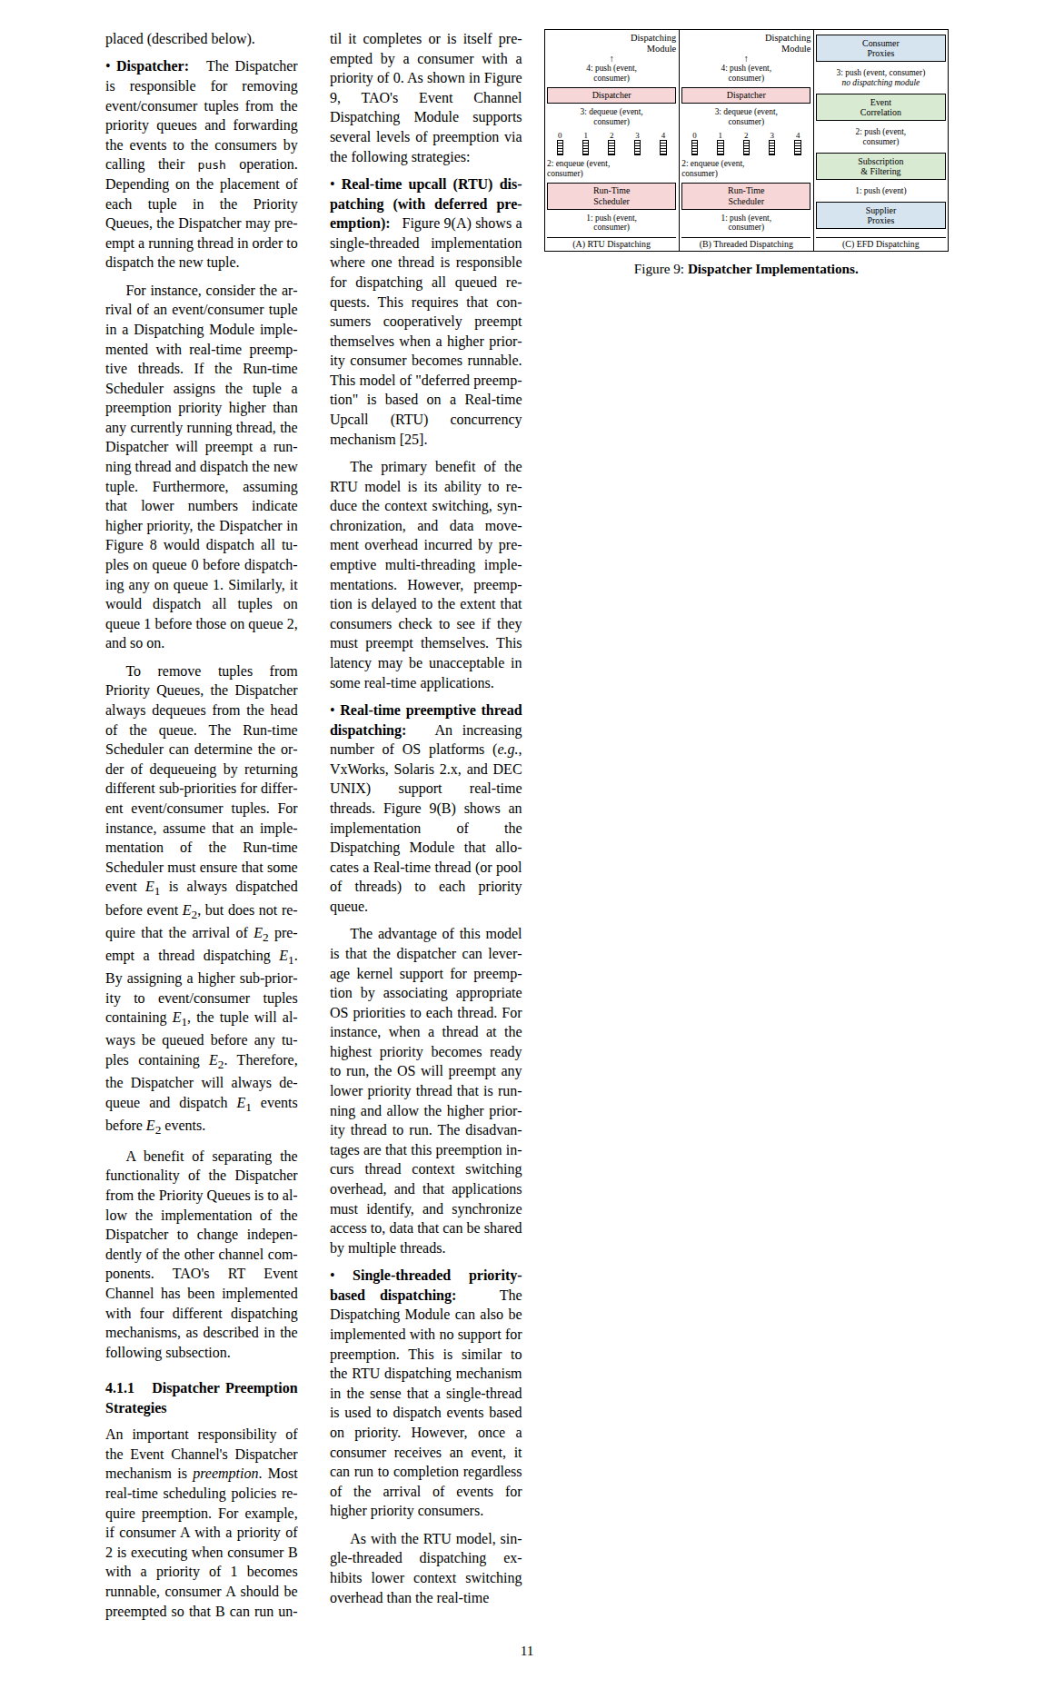Dispatching
Module
↑
4: push (event,
consumer)
Dispatcher
3: dequeue (event,
consumer)
0
1
2
3
4
2: enqueue (event,
consumer)
Run-Time
Scheduler
1: push (event,
consumer)
(A) RTU Dispatching
Dispatching
Module
↑
4: push (event,
consumer)
Dispatcher
3: dequeue (event,
consumer)
0
1
2
3
4
2: enqueue (event,
consumer)
Run-Time
Scheduler
1: push (event,
consumer)
(B) Threaded Dispatching
Consumer
Proxies
3: push (event, consumer)
no dispatching module
Event
Correlation
2: push (event,
consumer)
Subscription
& Filtering
1: push (event)
Supplier
Proxies
(C) EFD Dispatching
Figure 9: Dispatcher Implementations.
placed (described below).
Dispatcher: The Dispatcher is responsible for removing event/consumer tuples from the priority queues and forwarding the events to the consumers by calling their push operation. Depending on the placement of each tuple in the Priority Queues, the Dispatcher may preempt a running thread in order to dispatch the new tuple.
For instance, consider the arrival of an event/consumer tuple in a Dispatching Module implemented with real-time preemptive threads. If the Run-time Scheduler assigns the tuple a preemption priority higher than any currently running thread, the Dispatcher will preempt a running thread and dispatch the new tuple. Furthermore, assuming that lower numbers indicate higher priority, the Dispatcher in Figure 8 would dispatch all tuples on queue 0 before dispatching any on queue 1. Similarly, it would dispatch all tuples on queue 1 before those on queue 2, and so on.
To remove tuples from Priority Queues, the Dispatcher always dequeues from the head of the queue. The Run-time Scheduler can determine the order of dequeueing by returning different sub-priorities for different event/consumer tuples. For instance, assume that an implementation of the Run-time Scheduler must ensure that some event E1 is always dispatched before event E2, but does not require that the arrival of E2 preempt a thread dispatching E1. By assigning a higher sub-priority to event/consumer tuples containing E1, the tuple will always be queued before any tuples containing E2. Therefore, the Dispatcher will always dequeue and dispatch E1 events before E2 events.
A benefit of separating the functionality of the Dispatcher from the Priority Queues is to allow the implementation of the Dispatcher to change independently of the other channel components. TAO's RT Event Channel has been implemented with four different dispatching mechanisms, as described in the following subsection.
4.1.1 Dispatcher Preemption Strategies
An important responsibility of the Event Channel's Dispatcher mechanism is preemption. Most real-time scheduling policies require preemption. For example, if consumer A with a priority of 2 is executing when consumer B with a priority of 1 becomes runnable, consumer A should be preempted so that B can run until it completes or is itself preempted by a consumer with a priority of 0. As shown in Figure 9, TAO's Event Channel Dispatching Module supports several levels of preemption via the following strategies:
Real-time upcall (RTU) dispatching (with deferred preemption): Figure 9(A) shows a single-threaded implementation where one thread is responsible for dispatching all queued requests. This requires that consumers cooperatively preempt themselves when a higher priority consumer becomes runnable. This model of "deferred preemption" is based on a Real-time Upcall (RTU) concurrency mechanism [25].
The primary benefit of the RTU model is its ability to reduce the context switching, synchronization, and data movement overhead incurred by preemptive multi-threading implementations. However, preemption is delayed to the extent that consumers check to see if they must preempt themselves. This latency may be unacceptable in some real-time applications.
Real-time preemptive thread dispatching: An increasing number of OS platforms (e.g., VxWorks, Solaris 2.x, and DEC UNIX) support real-time threads. Figure 9(B) shows an implementation of the Dispatching Module that allocates a Real-time thread (or pool of threads) to each priority queue.
The advantage of this model is that the dispatcher can leverage kernel support for preemption by associating appropriate OS priorities to each thread. For instance, when a thread at the highest priority becomes ready to run, the OS will preempt any lower priority thread that is running and allow the higher priority thread to run. The disadvantages are that this preemption incurs thread context switching overhead, and that applications must identify, and synchronize access to, data that can be shared by multiple threads.
Single-threaded priority-based dispatching: The Dispatching Module can also be implemented with no support for preemption. This is similar to the RTU dispatching mechanism in the sense that a single-thread is used to dispatch events based on priority. However, once a consumer receives an event, it can run to completion regardless of the arrival of events for higher priority consumers.
As with the RTU model, single-threaded dispatching exhibits lower context switching overhead than the real-time
11